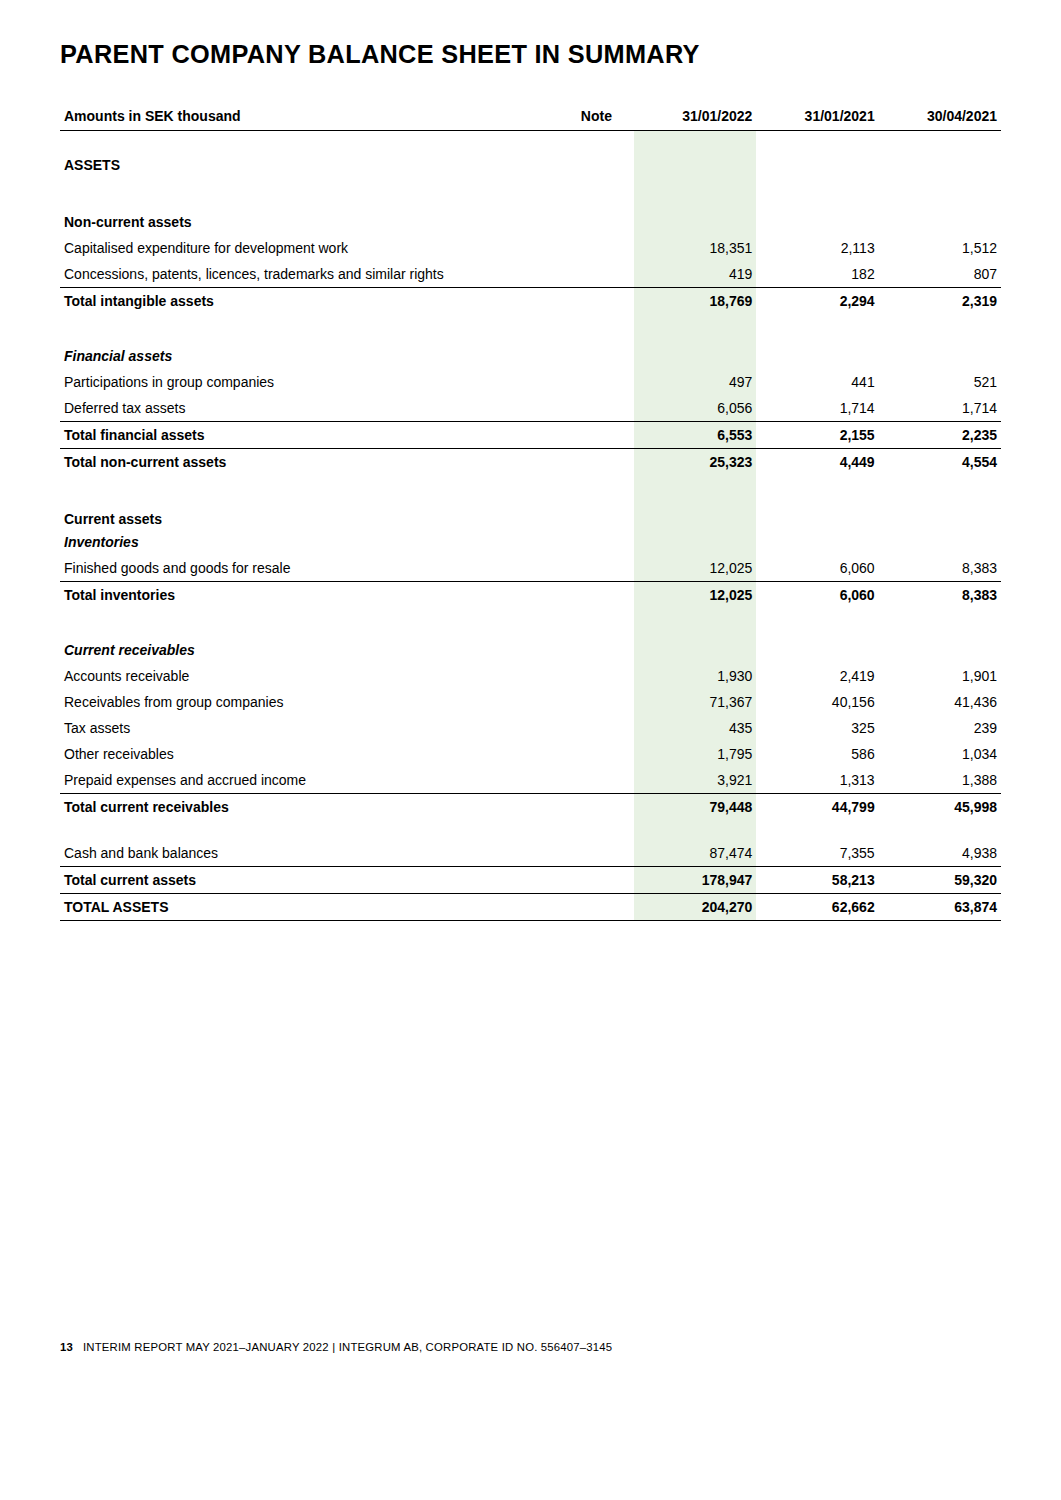PARENT COMPANY BALANCE SHEET IN SUMMARY
| Amounts in SEK thousand | Note | 31/01/2022 | 31/01/2021 | 30/04/2021 |
| --- | --- | --- | --- | --- |
| ASSETS | | | | |
| Non-current assets | | | | |
| Capitalised expenditure for development work | | 18,351 | 2,113 | 1,512 |
| Concessions, patents, licences, trademarks and similar rights | | 419 | 182 | 807 |
| Total intangible assets | | 18,769 | 2,294 | 2,319 |
| Financial assets | | | | |
| Participations in group companies | | 497 | 441 | 521 |
| Deferred tax assets | | 6,056 | 1,714 | 1,714 |
| Total financial assets | | 6,553 | 2,155 | 2,235 |
| Total non-current assets | | 25,323 | 4,449 | 4,554 |
| Current assets | | | | |
| Inventories | | | | |
| Finished goods and goods for resale | | 12,025 | 6,060 | 8,383 |
| Total inventories | | 12,025 | 6,060 | 8,383 |
| Current receivables | | | | |
| Accounts receivable | | 1,930 | 2,419 | 1,901 |
| Receivables from group companies | | 71,367 | 40,156 | 41,436 |
| Tax assets | | 435 | 325 | 239 |
| Other receivables | | 1,795 | 586 | 1,034 |
| Prepaid expenses and accrued income | | 3,921 | 1,313 | 1,388 |
| Total current receivables | | 79,448 | 44,799 | 45,998 |
| Cash and bank balances | | 87,474 | 7,355 | 4,938 |
| Total current assets | | 178,947 | 58,213 | 59,320 |
| TOTAL ASSETS | | 204,270 | 62,662 | 63,874 |
13 INTERIM REPORT MAY 2021–JANUARY 2022 | INTEGRUM AB, CORPORATE ID NO. 556407–3145